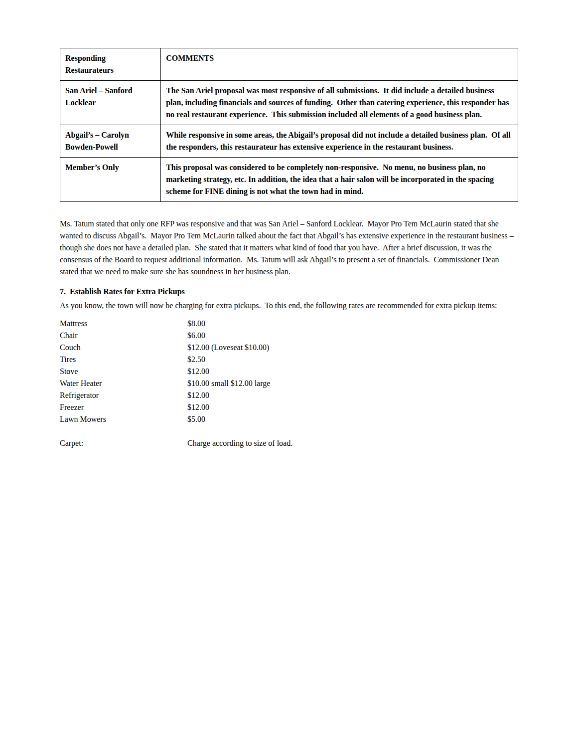| Responding Restaurateurs | COMMENTS |
| --- | --- |
| San Ariel – Sanford Locklear | The San Ariel proposal was most responsive of all submissions. It did include a detailed business plan, including financials and sources of funding. Other than catering experience, this responder has no real restaurant experience. This submission included all elements of a good business plan. |
| Abgail’s – Carolyn Bowden-Powell | While responsive in some areas, the Abigail’s proposal did not include a detailed business plan. Of all the responders, this restaurateur has extensive experience in the restaurant business. |
| Member’s Only | This proposal was considered to be completely non-responsive. No menu, no business plan, no marketing strategy, etc. In addition, the idea that a hair salon will be incorporated in the spacing scheme for FINE dining is not what the town had in mind. |
Ms. Tatum stated that only one RFP was responsive and that was San Ariel – Sanford Locklear. Mayor Pro Tem McLaurin stated that she wanted to discuss Abgail’s. Mayor Pro Tem McLaurin talked about the fact that Abgail’s has extensive experience in the restaurant business – though she does not have a detailed plan. She stated that it matters what kind of food that you have. After a brief discussion, it was the consensus of the Board to request additional information. Ms. Tatum will ask Abgail’s to present a set of financials. Commissioner Dean stated that we need to make sure she has soundness in her business plan.
7. Establish Rates for Extra Pickups
As you know, the town will now be charging for extra pickups. To this end, the following rates are recommended for extra pickup items:
| Mattress | $8.00 |
| Chair | $6.00 |
| Couch | $12.00 (Loveseat $10.00) |
| Tires | $2.50 |
| Stove | $12.00 |
| Water Heater | $10.00 small $12.00 large |
| Refrigerator | $12.00 |
| Freezer | $12.00 |
| Lawn Mowers | $5.00 |
| Carpet: | Charge according to size of load. |